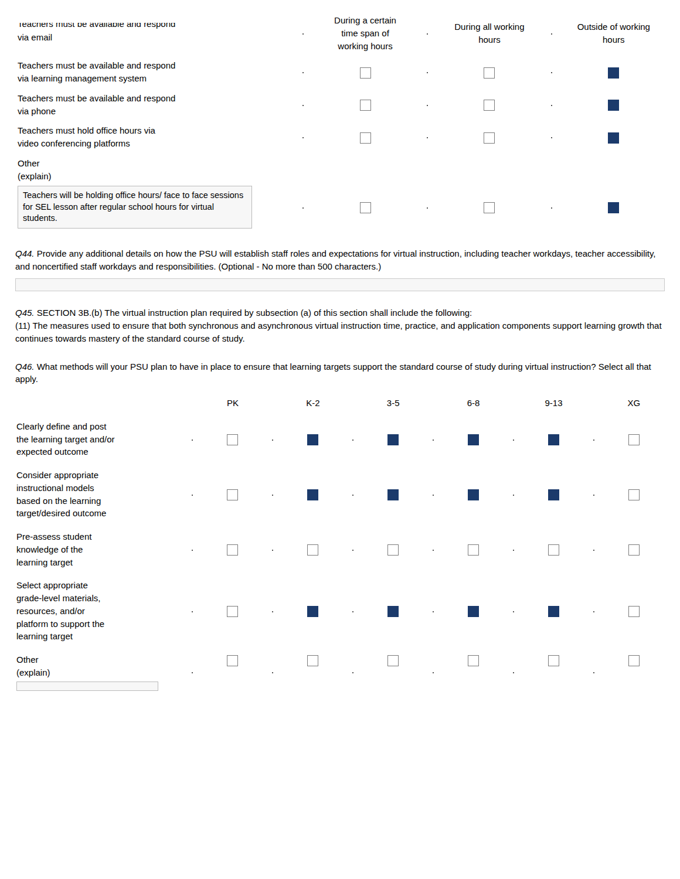| Teachers must be available and respond via email | | During a certain time span of working hours | | During all working hours | | Outside of working hours |
| Teachers must be available and respond via learning management system | | | | | | |
| Teachers must be available and respond via phone | | | | | | |
| Teachers must hold office hours via video conferencing platforms | | | | | | |
| Other (explain) | | | | | | |
| Teachers will be holding office hours/ face to face sessions for SEL lesson after regular school hours for virtual students. | | | | | | |
Q44. Provide any additional details on how the PSU will establish staff roles and expectations for virtual instruction, including teacher workdays, teacher accessibility, and noncertified staff workdays and responsibilities. (Optional - No more than 500 characters.)
Q45. SECTION 3B.(b) The virtual instruction plan required by subsection (a) of this section shall include the following:
(11) The measures used to ensure that both synchronous and asynchronous virtual instruction time, practice, and application components support learning growth that continues towards mastery of the standard course of study.
Q46. What methods will your PSU plan to have in place to ensure that learning targets support the standard course of study during virtual instruction? Select all that apply.
| | | PK | | K-2 | | 3-5 | | 6-8 | | 9-13 | | XG |
| Clearly define and post the learning target and/or expected outcome | | | | | | | | | | | | |
| Consider appropriate instructional models based on the learning target/desired outcome | | | | | | | | | | | | |
| Pre-assess student knowledge of the learning target | | | | | | | | | | | | |
| Select appropriate grade-level materials, resources, and/or platform to support the learning target | | | | | | | | | | | | |
| Other (explain) | | | | | | | | | | | | |